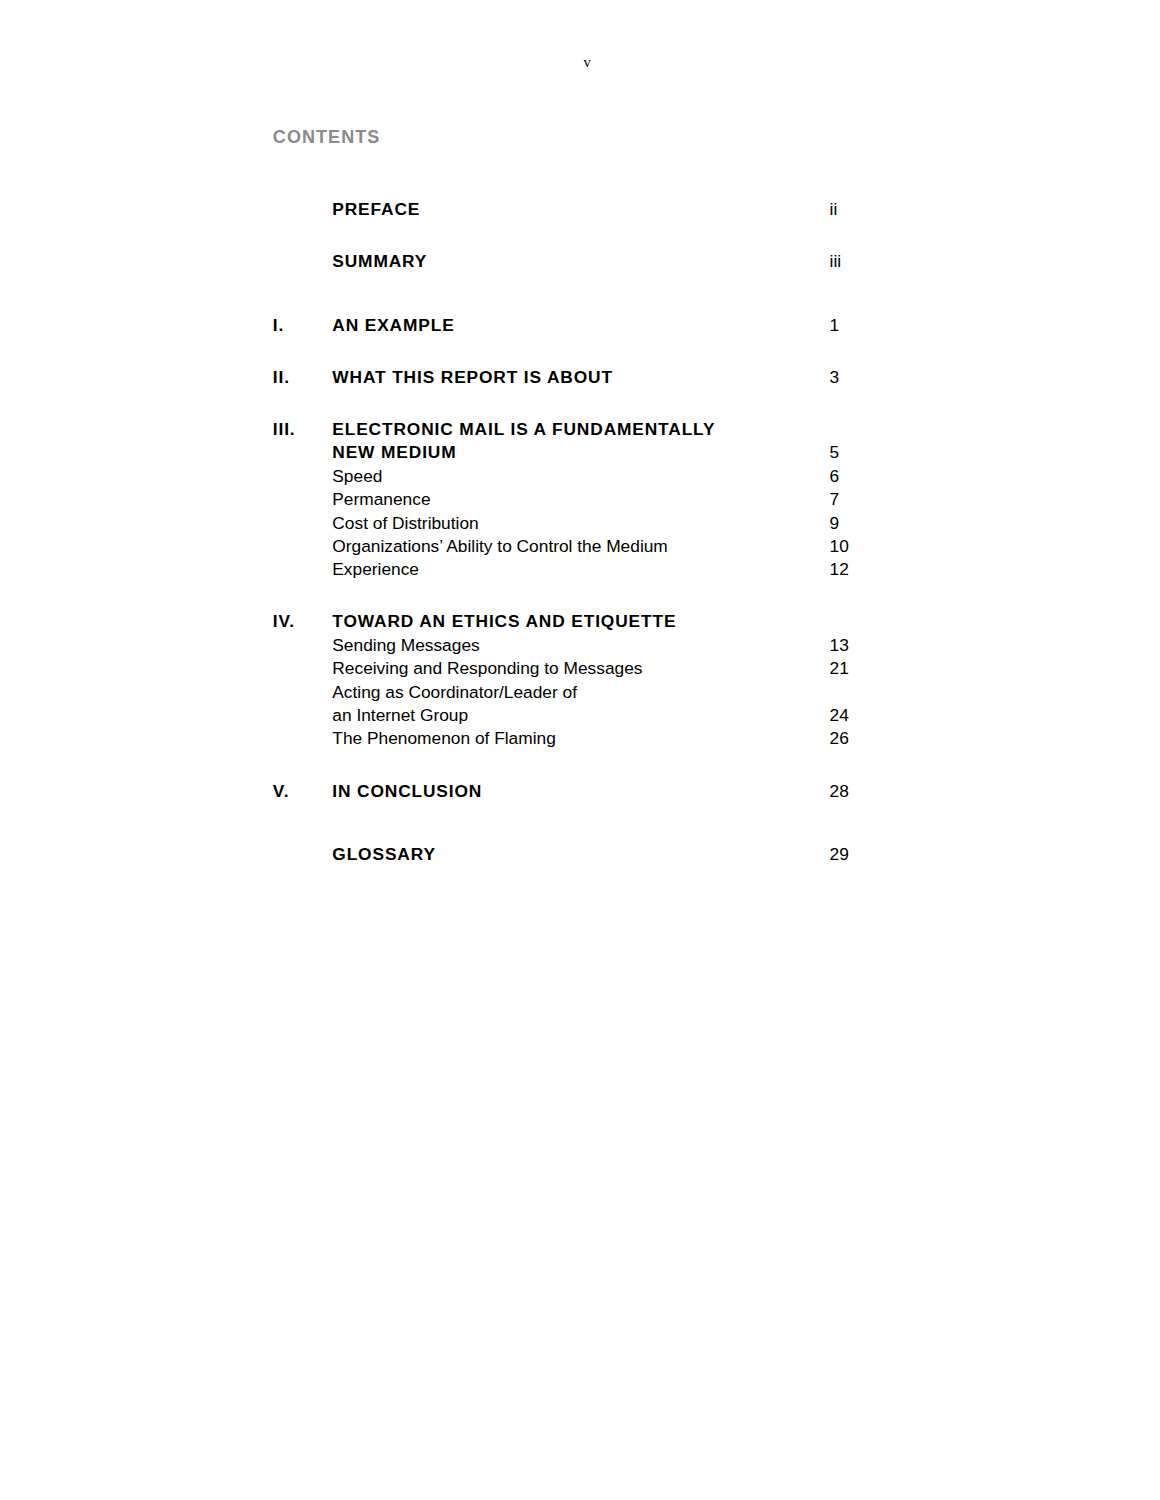v
CONTENTS
| | PREFACE | ii |
| | SUMMARY | iii |
| I. | AN EXAMPLE | 1 |
| II. | WHAT THIS REPORT IS ABOUT | 3 |
| III. | ELECTRONIC MAIL IS A FUNDAMENTALLY | |
| | NEW MEDIUM | 5 |
| | Speed | 6 |
| | Permanence | 7 |
| | Cost of Distribution | 9 |
| | Organizations’ Ability to Control the Medium | 10 |
| | Experience | 12 |
| IV. | TOWARD AN ETHICS AND ETIQUETTE | |
| | Sending Messages | 13 |
| | Receiving and Responding to Messages | 21 |
| | Acting as Coordinator/Leader of | |
| | an Internet Group | 24 |
| | The Phenomenon of Flaming | 26 |
| V. | IN CONCLUSION | 28 |
| | GLOSSARY | 29 |